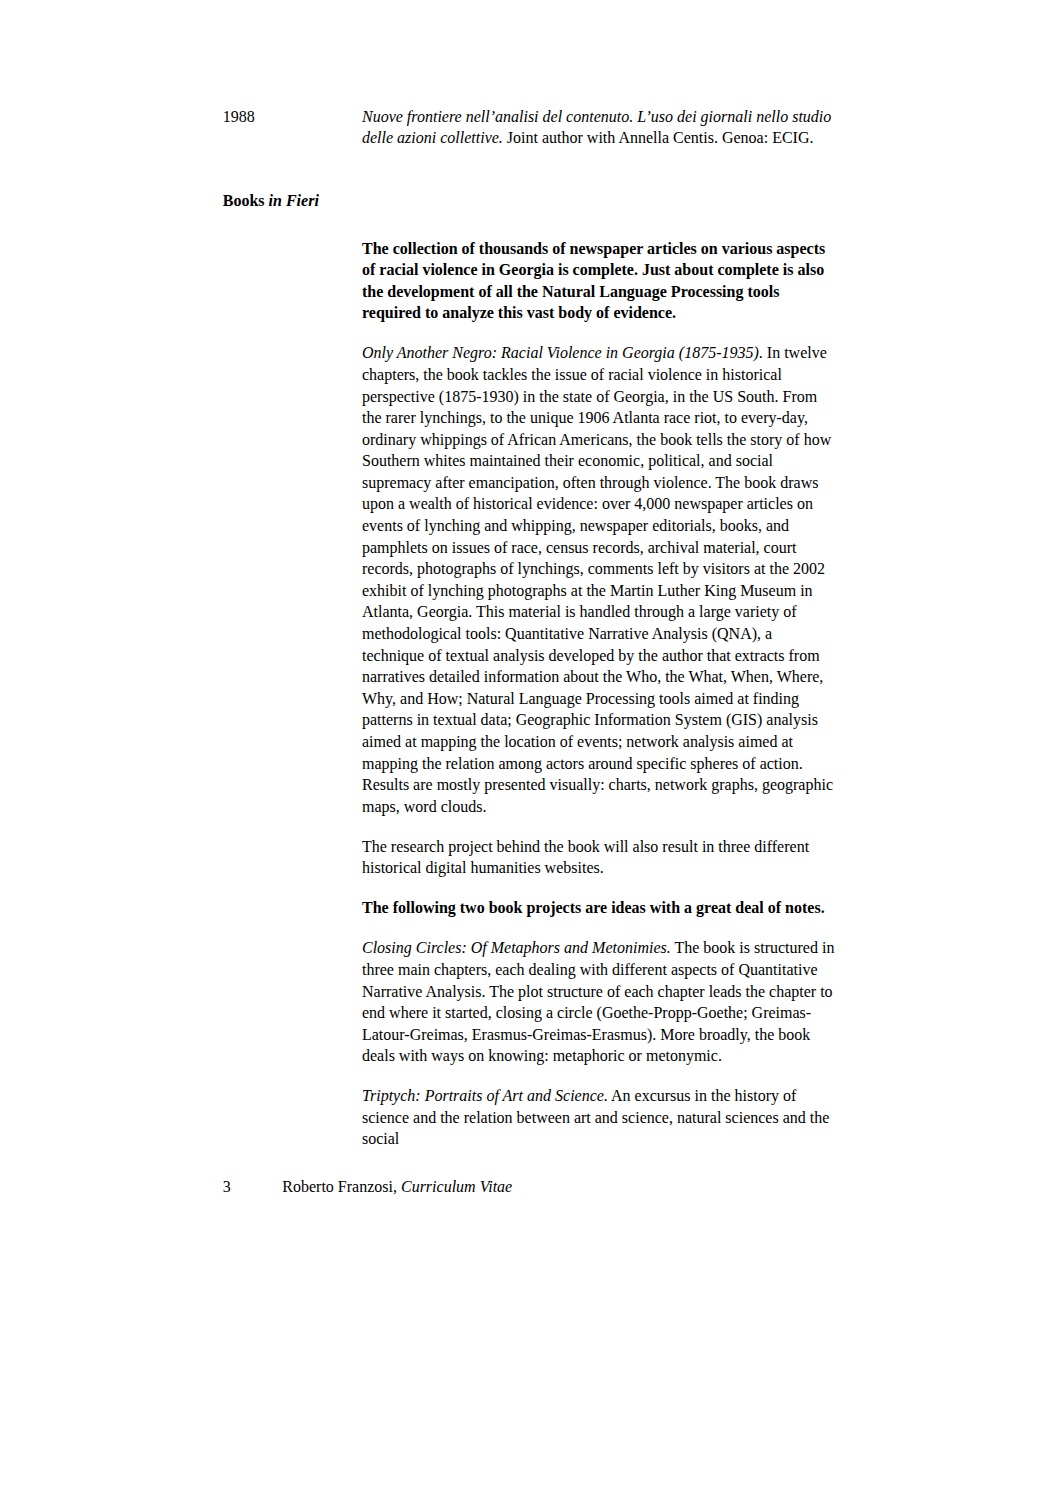1988
Nuove frontiere nell’analisi del contenuto. L’uso dei giornali nello studio delle azioni collettive. Joint author with Annella Centis. Genoa: ECIG.
Books in Fieri
The collection of thousands of newspaper articles on various aspects of racial violence in Georgia is complete. Just about complete is also the development of all the Natural Language Processing tools required to analyze this vast body of evidence.
Only Another Negro: Racial Violence in Georgia (1875-1935). In twelve chapters, the book tackles the issue of racial violence in historical perspective (1875-1930) in the state of Georgia, in the US South. From the rarer lynchings, to the unique 1906 Atlanta race riot, to every-day, ordinary whippings of African Americans, the book tells the story of how Southern whites maintained their economic, political, and social supremacy after emancipation, often through violence. The book draws upon a wealth of historical evidence: over 4,000 newspaper articles on events of lynching and whipping, newspaper editorials, books, and pamphlets on issues of race, census records, archival material, court records, photographs of lynchings, comments left by visitors at the 2002 exhibit of lynching photographs at the Martin Luther King Museum in Atlanta, Georgia. This material is handled through a large variety of methodological tools: Quantitative Narrative Analysis (QNA), a technique of textual analysis developed by the author that extracts from narratives detailed information about the Who, the What, When, Where, Why, and How; Natural Language Processing tools aimed at finding patterns in textual data; Geographic Information System (GIS) analysis aimed at mapping the location of events; network analysis aimed at mapping the relation among actors around specific spheres of action. Results are mostly presented visually: charts, network graphs, geographic maps, word clouds.
The research project behind the book will also result in three different historical digital humanities websites.
The following two book projects are ideas with a great deal of notes.
Closing Circles: Of Metaphors and Metonimies. The book is structured in three main chapters, each dealing with different aspects of Quantitative Narrative Analysis. The plot structure of each chapter leads the chapter to end where it started, closing a circle (Goethe-Propp-Goethe; Greimas-Latour-Greimas, Erasmus-Greimas-Erasmus). More broadly, the book deals with ways on knowing: metaphoric or metonymic.
Triptych: Portraits of Art and Science. An excursus in the history of science and the relation between art and science, natural sciences and the social
3 Roberto Franzosi, Curriculum Vitae